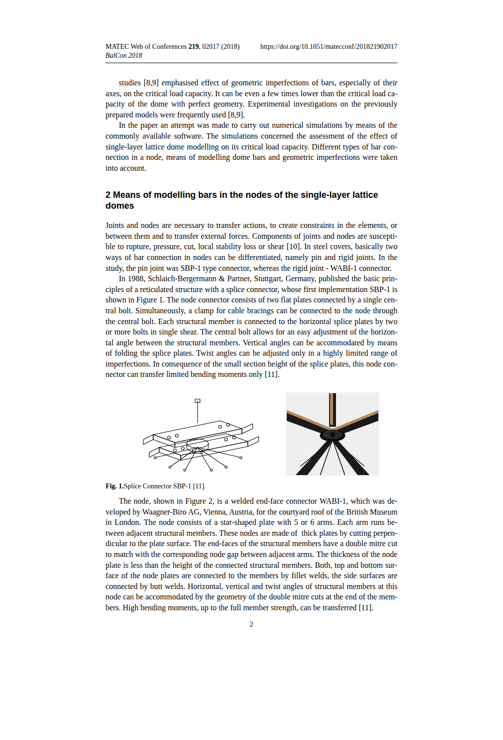MATEC Web of Conferences 219, 02017 (2018)
BalCon 2018
https://doi.org/10.1051/matecconf/201821902017
studies [8,9] emphasised effect of geometric imperfections of bars, especially of their axes, on the critical load capacity. It can be even a few times lower than the critical load capacity of the dome with perfect geometry. Experimental investigations on the previously prepared models were frequently used [8,9].
In the paper an attempt was made to carry out numerical simulations by means of the commonly available software. The simulations concerned the assessment of the effect of single-layer lattice dome modelling on its critical load capacity. Different types of bar connection in a node, means of modelling dome bars and geometric imperfections were taken into account.
2 Means of modelling bars in the nodes of the single-layer lattice domes
Joints and nodes are necessary to transfer actions, to create constraints in the elements, or between them and to transfer external forces. Components of joints and nodes are susceptible to rupture, pressure, cut, local stability loss or shear [10]. In steel covers, basically two ways of bar connection in nodes can be differentiated, namely pin and rigid joints. In the study, the pin joint was SBP-1 type connector, whereas the rigid joint - WABI-1 connector.
In 1988, Schlaich-Bergermann & Partner, Stuttgart, Germany, published the basic principles of a reticulated structure with a splice connector, whose first implementation SBP-1 is shown in Figure 1. The node connector consists of two flat plates connected by a single central bolt. Simultaneously, a clamp for cable bracings can be connected to the node through the central bolt. Each structural member is connected to the horizontal splice plates by two or more bolts in single shear. The central bolt allows for an easy adjustment of the horizontal angle between the structural members. Vertical angles can be accommodated by means of folding the splice plates. Twist angles can be adjusted only in a highly limited range of imperfections. In consequence of the small section height of the splice plates, this node connector can transfer limited bending moments only [11].
Fig. 1. Splice Connector SBP-1 [11].
The node, shown in Figure 2, is a welded end-face connector WABI-1, which was developed by Waagner-Biro AG, Vienna, Austria, for the courtyard roof of the British Museum in London. The node consists of a star-shaped plate with 5 or 6 arms. Each arm runs between adjacent structural members. These nodes are made of thick plates by cutting perpendicular to the plate surface. The end-faces of the structural members have a double mitre cut to match with the corresponding node gap between adjacent arms. The thickness of the node plate is less than the height of the connected structural members. Both, top and bottom surface of the node plates are connected to the members by fillet welds, the side surfaces are connected by butt welds. Horizontal, vertical and twist angles of structural members at this node can be accommodated by the geometry of the double mitre cuts at the end of the members. High bending moments, up to the full member strength, can be transferred [11].
2